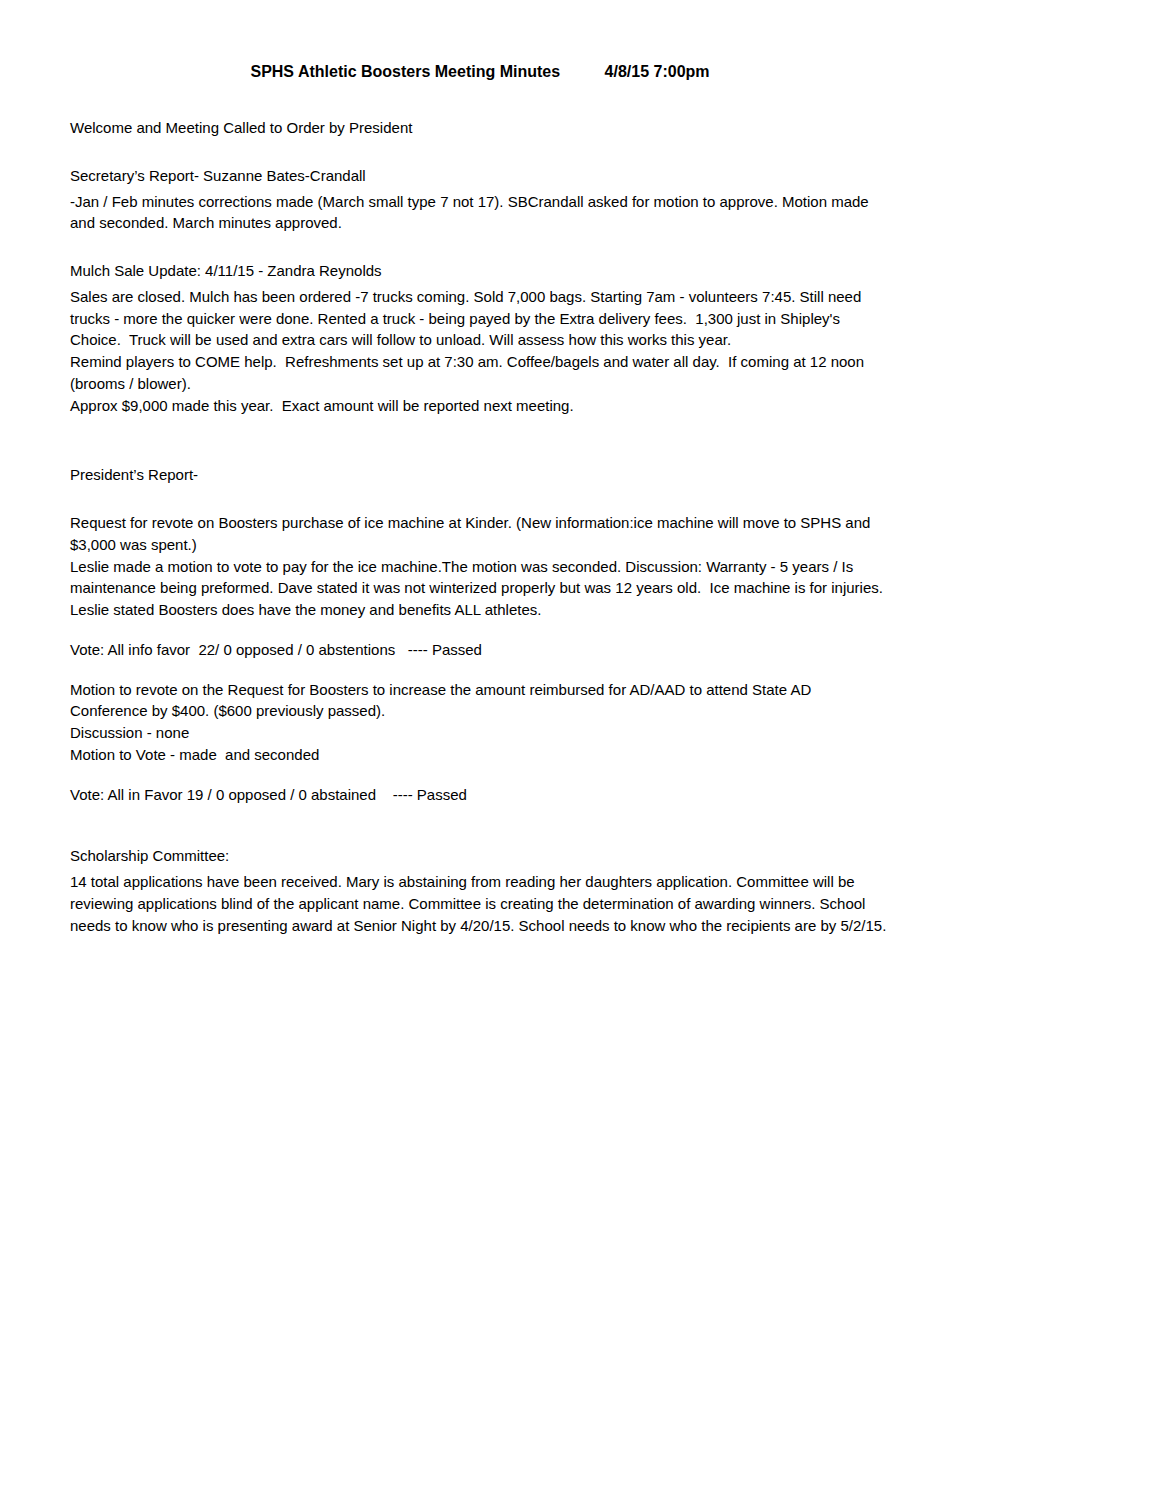SPHS Athletic Boosters Meeting Minutes 4/8/15 7:00pm
Welcome and Meeting Called to Order by President
Secretary’s Report- Suzanne Bates-Crandall
-Jan / Feb minutes corrections made (March small type 7 not 17). SBCrandall asked for motion to approve. Motion made and seconded. March minutes approved.
Mulch Sale Update: 4/11/15 - Zandra Reynolds
Sales are closed. Mulch has been ordered -7 trucks coming. Sold 7,000 bags. Starting 7am - volunteers 7:45. Still need trucks - more the quicker were done. Rented a truck - being payed by the Extra delivery fees. 1,300 just in Shipley's Choice. Truck will be used and extra cars will follow to unload. Will assess how this works this year.
Remind players to COME help. Refreshments set up at 7:30 am. Coffee/bagels and water all day. If coming at 12 noon (brooms / blower).
Approx $9,000 made this year. Exact amount will be reported next meeting.
President’s Report-
Request for revote on Boosters purchase of ice machine at Kinder. (New information:ice machine will move to SPHS and $3,000 was spent.)
Leslie made a motion to vote to pay for the ice machine.The motion was seconded. Discussion: Warranty - 5 years / Is maintenance being preformed. Dave stated it was not winterized properly but was 12 years old. Ice machine is for injuries. Leslie stated Boosters does have the money and benefits ALL athletes.
Vote: All info favor 22/ 0 opposed / 0 abstentions ---- Passed
Motion to revote on the Request for Boosters to increase the amount reimbursed for AD/AAD to attend State AD Conference by $400. ($600 previously passed).
Discussion - none
Motion to Vote - made and seconded
Vote: All in Favor 19 / 0 opposed / 0 abstained ---- Passed
Scholarship Committee:
14 total applications have been received. Mary is abstaining from reading her daughters application. Committee will be reviewing applications blind of the applicant name. Committee is creating the determination of awarding winners. School needs to know who is presenting award at Senior Night by 4/20/15. School needs to know who the recipients are by 5/2/15.